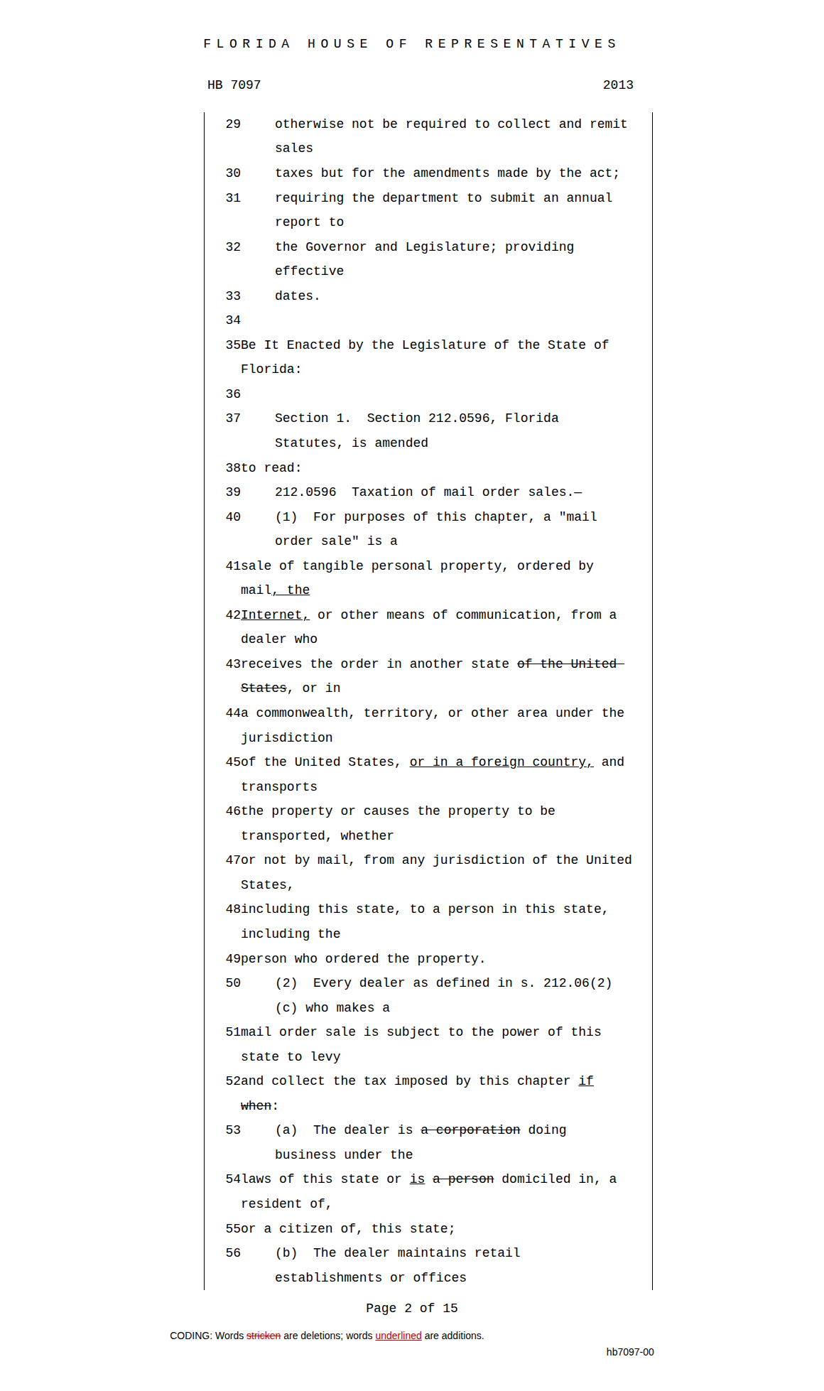FLORIDA HOUSE OF REPRESENTATIVES
HB 7097 2013
| 29 | otherwise not be required to collect and remit sales |
| 30 | taxes but for the amendments made by the act; |
| 31 | requiring the department to submit an annual report to |
| 32 | the Governor and Legislature; providing effective |
| 33 | dates. |
| 34 | |
| 35 | Be It Enacted by the Legislature of the State of Florida: |
| 36 | |
| 37 | Section 1. Section 212.0596, Florida Statutes, is amended |
| 38 | to read: |
| 39 | 212.0596 Taxation of mail order sales.— |
| 40 | (1) For purposes of this chapter, a "mail order sale" is a |
| 41 | sale of tangible personal property, ordered by mail , the |
| 42 | Internet, or other means of communication, from a dealer who |
| 43 | receives the order in another state of the United States , or in |
| 44 | a commonwealth, territory, or other area under the jurisdiction |
| 45 | of the United States, or in a foreign country, and transports |
| 46 | the property or causes the property to be transported, whether |
| 47 | or not by mail, from any jurisdiction of the United States, |
| 48 | including this state, to a person in this state, including the |
| 49 | person who ordered the property. |
| 50 | (2) Every dealer as defined in s. 212.06(2)(c) who makes a |
| 51 | mail order sale is subject to the power of this state to levy |
| 52 | and collect the tax imposed by this chapter if when : |
| 53 | (a) The dealer is a corporation doing business under the |
| 54 | laws of this state or is a person domiciled in, a resident of, |
| 55 | or a citizen of, this state; |
| 56 | (b) The dealer maintains retail establishments or offices |
Page 2 of 15
CODING: Words stricken are deletions; words underlined are additions.
hb7097-00